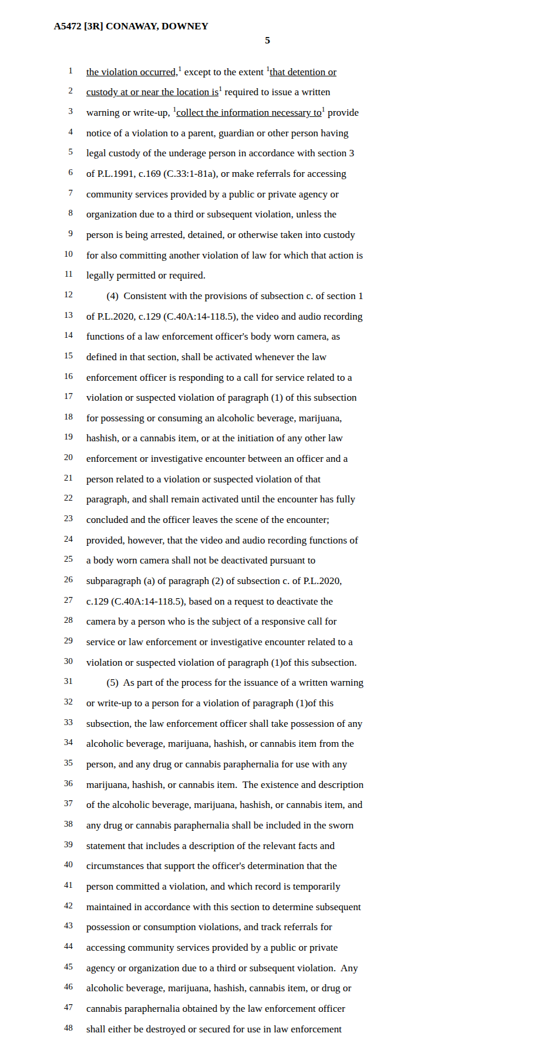A5472 [3R] CONAWAY, DOWNEY
5
the violation occurred,1 except to the extent 1that detention or
custody at or near the location is1 required to issue a written
warning or write-up, 1collect the information necessary to1 provide
notice of a violation to a parent, guardian or other person having
legal custody of the underage person in accordance with section 3
of P.L.1991, c.169 (C.33:1-81a), or make referrals for accessing
community services provided by a public or private agency or
organization due to a third or subsequent violation, unless the
person is being arrested, detained, or otherwise taken into custody
for also committing another violation of law for which that action is
legally permitted or required.
(4) Consistent with the provisions of subsection c. of section 1
of P.L.2020, c.129 (C.40A:14-118.5), the video and audio recording
functions of a law enforcement officer's body worn camera, as
defined in that section, shall be activated whenever the law
enforcement officer is responding to a call for service related to a
violation or suspected violation of paragraph (1) of this subsection
for possessing or consuming an alcoholic beverage, marijuana,
hashish, or a cannabis item, or at the initiation of any other law
enforcement or investigative encounter between an officer and a
person related to a violation or suspected violation of that
paragraph, and shall remain activated until the encounter has fully
concluded and the officer leaves the scene of the encounter;
provided, however, that the video and audio recording functions of
a body worn camera shall not be deactivated pursuant to
subparagraph (a) of paragraph (2) of subsection c. of P.L.2020,
c.129 (C.40A:14-118.5), based on a request to deactivate the
camera by a person who is the subject of a responsive call for
service or law enforcement or investigative encounter related to a
violation or suspected violation of paragraph (1)of this subsection.
(5) As part of the process for the issuance of a written warning
or write-up to a person for a violation of paragraph (1)of this
subsection, the law enforcement officer shall take possession of any
alcoholic beverage, marijuana, hashish, or cannabis item from the
person, and any drug or cannabis paraphernalia for use with any
marijuana, hashish, or cannabis item. The existence and description
of the alcoholic beverage, marijuana, hashish, or cannabis item, and
any drug or cannabis paraphernalia shall be included in the sworn
statement that includes a description of the relevant facts and
circumstances that support the officer's determination that the
person committed a violation, and which record is temporarily
maintained in accordance with this section to determine subsequent
possession or consumption violations, and track referrals for
accessing community services provided by a public or private
agency or organization due to a third or subsequent violation. Any
alcoholic beverage, marijuana, hashish, cannabis item, or drug or
cannabis paraphernalia obtained by the law enforcement officer
shall either be destroyed or secured for use in law enforcement